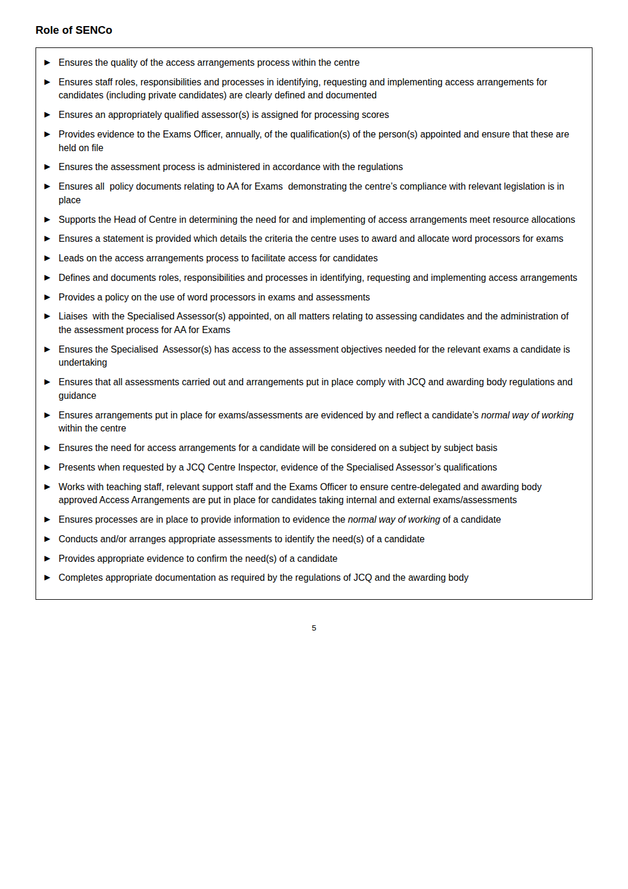Role of SENCo
Ensures the quality of the access arrangements process within the centre
Ensures staff roles, responsibilities and processes in identifying, requesting and implementing access arrangements for candidates (including private candidates) are clearly defined and documented
Ensures an appropriately qualified assessor(s) is assigned for processing scores
Provides evidence to the Exams Officer, annually, of the qualification(s) of the person(s) appointed and ensure that these are held on file
Ensures the assessment process is administered in accordance with the regulations
Ensures all policy documents relating to AA for Exams demonstrating the centre’s compliance with relevant legislation is in place
Supports the Head of Centre in determining the need for and implementing of access arrangements meet resource allocations
Ensures a statement is provided which details the criteria the centre uses to award and allocate word processors for exams
Leads on the access arrangements process to facilitate access for candidates
Defines and documents roles, responsibilities and processes in identifying, requesting and implementing access arrangements
Provides a policy on the use of word processors in exams and assessments
Liaises with the Specialised Assessor(s) appointed, on all matters relating to assessing candidates and the administration of the assessment process for AA for Exams
Ensures the Specialised Assessor(s) has access to the assessment objectives needed for the relevant exams a candidate is undertaking
Ensures that all assessments carried out and arrangements put in place comply with JCQ and awarding body regulations and guidance
Ensures arrangements put in place for exams/assessments are evidenced by and reflect a candidate’s normal way of working within the centre
Ensures the need for access arrangements for a candidate will be considered on a subject by subject basis
Presents when requested by a JCQ Centre Inspector, evidence of the Specialised Assessor’s qualifications
Works with teaching staff, relevant support staff and the Exams Officer to ensure centre-delegated and awarding body approved Access Arrangements are put in place for candidates taking internal and external exams/assessments
Ensures processes are in place to provide information to evidence the normal way of working of a candidate
Conducts and/or arranges appropriate assessments to identify the need(s) of a candidate
Provides appropriate evidence to confirm the need(s) of a candidate
Completes appropriate documentation as required by the regulations of JCQ and the awarding body
5